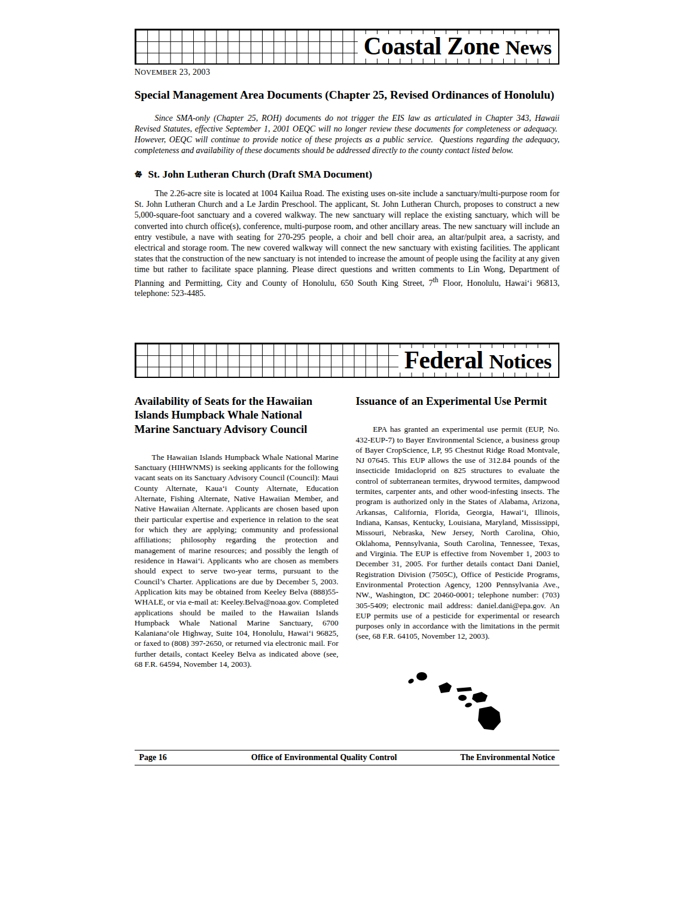Coastal Zone News
NOVEMBER 23, 2003
Special Management Area Documents (Chapter 25, Revised Ordinances of Honolulu)
Since SMA-only (Chapter 25, ROH) documents do not trigger the EIS law as articulated in Chapter 343, Hawaii Revised Statutes, effective September 1, 2001 OEQC will no longer review these documents for completeness or adequacy. However, OEQC will continue to provide notice of these projects as a public service. Questions regarding the adequacy, completeness and availability of these documents should be addressed directly to the county contact listed below.
❄St. John Lutheran Church (Draft SMA Document)
The 2.26-acre site is located at 1004 Kailua Road. The existing uses on-site include a sanctuary/multi-purpose room for St. John Lutheran Church and a Le Jardin Preschool. The applicant, St. John Lutheran Church, proposes to construct a new 5,000-square-foot sanctuary and a covered walkway. The new sanctuary will replace the existing sanctuary, which will be converted into church office(s), conference, multi-purpose room, and other ancillary areas. The new sanctuary will include an entry vestibule, a nave with seating for 270-295 people, a choir and bell choir area, an altar/pulpit area, a sacristy, and electrical and storage room. The new covered walkway will connect the new sanctuary with existing facilities. The applicant states that the construction of the new sanctuary is not intended to increase the amount of people using the facility at any given time but rather to facilitate space planning. Please direct questions and written comments to Lin Wong, Department of Planning and Permitting, City and County of Honolulu, 650 South King Street, 7th Floor, Honolulu, Hawaiʻi 96813, telephone: 523-4485.
Federal Notices
Availability of Seats for the Hawaiian Islands Humpback Whale National Marine Sanctuary Advisory Council
The Hawaiian Islands Humpback Whale National Marine Sanctuary (HIHWNMS) is seeking applicants for the following vacant seats on its Sanctuary Advisory Council (Council): Maui County Alternate, Kauaʻi County Alternate, Education Alternate, Fishing Alternate, Native Hawaiian Member, and Native Hawaiian Alternate. Applicants are chosen based upon their particular expertise and experience in relation to the seat for which they are applying; community and professional affiliations; philosophy regarding the protection and management of marine resources; and possibly the length of residence in Hawaiʻi. Applicants who are chosen as members should expect to serve two-year terms, pursuant to the Council’s Charter. Applications are due by December 5, 2003. Application kits may be obtained from Keeley Belva (888)55-WHALE, or via e-mail at: Keeley.Belva@noaa.gov. Completed applications should be mailed to the Hawaiian Islands Humpback Whale National Marine Sanctuary, 6700 Kalanianaʻole Highway, Suite 104, Honolulu, Hawaiʻi 96825, or faxed to (808) 397-2650, or returned via electronic mail. For further details, contact Keeley Belva as indicated above (see, 68 F.R. 64594, November 14, 2003).
Issuance of an Experimental Use Permit
EPA has granted an experimental use permit (EUP, No. 432-EUP-7) to Bayer Environmental Science, a business group of Bayer CropScience, LP, 95 Chestnut Ridge Road Montvale, NJ 07645. This EUP allows the use of 312.84 pounds of the insecticide Imidacloprid on 825 structures to evaluate the control of subterranean termites, drywood termites, dampwood termites, carpenter ants, and other wood-infesting insects. The program is authorized only in the States of Alabama, Arizona, Arkansas, California, Florida, Georgia, Hawaiʻi, Illinois, Indiana, Kansas, Kentucky, Louisiana, Maryland, Mississippi, Missouri, Nebraska, New Jersey, North Carolina, Ohio, Oklahoma, Pennsylvania, South Carolina, Tennessee, Texas, and Virginia. The EUP is effective from November 1, 2003 to December 31, 2005. For further details contact Dani Daniel, Registration Division (7505C), Office of Pesticide Programs, Environmental Protection Agency, 1200 Pennsylvania Ave., NW., Washington, DC 20460-0001; telephone number: (703) 305-5409; electronic mail address: daniel.dani@epa.gov. An EUP permits use of a pesticide for experimental or research purposes only in accordance with the limitations in the permit (see, 68 F.R. 64105, November 12, 2003).
Page 16
Office of Environmental Quality Control
The Environmental Notice